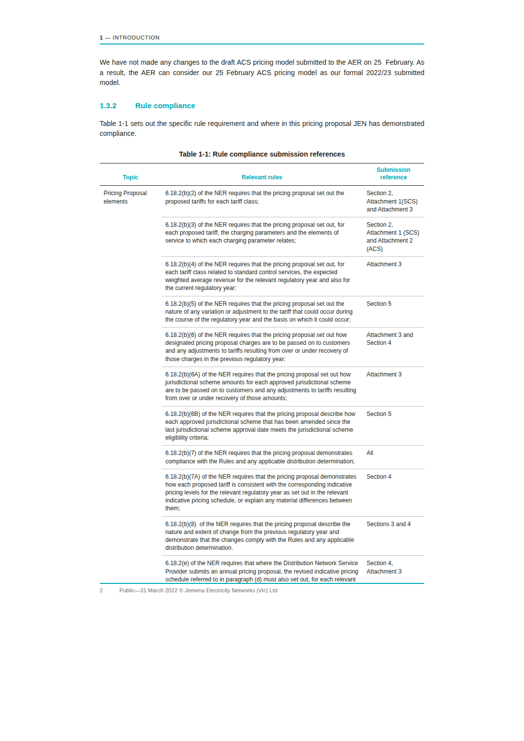1 — INTRODUCTION
We have not made any changes to the draft ACS pricing model submitted to the AER on 25 February. As a result, the AER can consider our 25 February ACS pricing model as our formal 2022/23 submitted model.
1.3.2 Rule compliance
Table 1-1 sets out the specific rule requirement and where in this pricing proposal JEN has demonstrated compliance.
Table 1-1: Rule compliance submission references
| Topic | Relevant rules | Submission reference |
| --- | --- | --- |
| Pricing Proposal elements | 6.18.2(b)(2) of the NER requires that the pricing proposal set out the proposed tariffs for each tariff class; | Section 2, Attachment 1(SCS) and Attachment 3 |
| 6.18.2(b)(3) of the NER requires that the pricing proposal set out, for each proposed tariff, the charging parameters and the elements of service to which each charging parameter relates; | Section 2, Attachment 1 (SCS) and Attachment 2 (ACS) |
| 6.18.2(b)(4) of the NER requires that the pricing proposal set out, for each tariff class related to standard control services, the expected weighted average revenue for the relevant regulatory year and also for the current regulatory year; | Attachment 3 |
| 6.18.2(b)(5) of the NER requires that the pricing proposal set out the nature of any variation or adjustment to the tariff that could occur during the course of the regulatory year and the basis on which it could occur; | Section 5 |
| 6.18.2(b)(6) of the NER requires that the pricing proposal set out how designated pricing proposal charges are to be passed on to customers and any adjustments to tariffs resulting from over or under recovery of those charges in the previous regulatory year; | Attachment 3 and Section 4 |
| 6.18.2(b)(6A) of the NER requires that the pricing proposal set out how jurisdictional scheme amounts for each approved jurisdictional scheme are to be passed on to customers and any adjustments to tariffs resulting from over or under recovery of those amounts; | Attachment 3 |
| 6.18.2(b)(6B) of the NER requires that the pricing proposal describe how each approved jurisdictional scheme that has been amended since the last jurisdictional scheme approval date meets the jurisdictional scheme eligibility criteria; | Section 5 |
| 6.18.2(b)(7) of the NER requires that the pricing proposal demonstrates compliance with the Rules and any applicable distribution determination; | All |
| 6.18.2(b)(7A) of the NER requires that the pricing proposal demonstrates how each proposed tariff is consistent with the corresponding indicative pricing levels for the relevant regulatory year as set out in the relevant indicative pricing schedule, or explain any material differences between them; | Section 4 |
| 6.18.2(b)(8) of the NER requires that the pricing proposal describe the nature and extent of change from the previous regulatory year and demonstrate that the changes comply with the Rules and any applicable distribution determination. | Sections 3 and 4 |
| 6.18.2(e) of the NER requires that where the Distribution Network Service Provider submits an annual pricing proposal, the revised indicative pricing schedule referred to in paragraph (d) must also set out, for each relevant | Section 4, Attachment 3 |
2 Public—31 March 2022 © Jemena Electricity Networks (Vic) Ltd